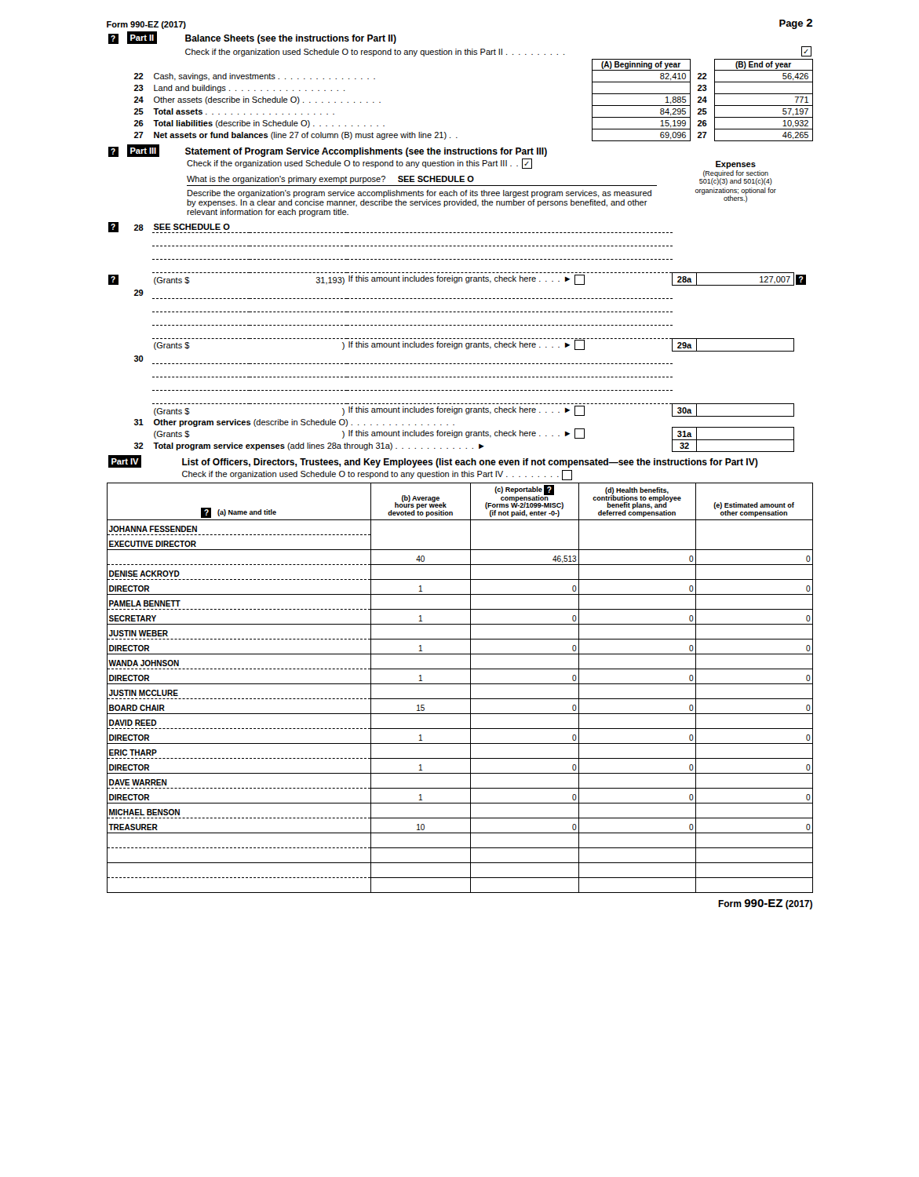Form 990-EZ (2017)
Page 2
| ? | Part II | Balance Sheets (see the instructions for Part II) |
| | | Check if the organization used Schedule O to respond to any question in this Part II . . . . . . . . . . | |
| | | | (A) Beginning of year | | (B) End of year |
| | 22 | Cash, savings, and investments . . . . . . . . . . . . . . . . | 82,410 | 22 | 56,426 |
| | 23 | Land and buildings . . . . . . . . . . . . . . . . . . . | | 23 | |
| | 24 | Other assets (describe in Schedule O) . . . . . . . . . . . . . | 1,885 | 24 | 771 |
| | 25 | Total assets . . . . . . . . . . . . . . . . . . . . . | 84,295 | 25 | 57,197 |
| | 26 | Total liabilities (describe in Schedule O) . . . . . . . . . . . . | 15,199 | 26 | 10,932 |
| | 27 | Net assets or fund balances (line 27 of column (B) must agree with line 21) . . | 69,096 | 27 | 46,265 |
| ? | Part III | Statement of Program Service Accomplishments (see the instructions for Part III) |
| | Check if the organization used Schedule O to respond to any question in this Part III . . | Expenses |
| | What is the organization's primary exempt purpose? SEE SCHEDULE O | (Required for section 501(c)(3) and 501(c)(4) |
| | Describe the organization's program service accomplishments for each of its three largest program services, as measured by expenses. In a clear and concise manner, describe the services provided, the number of persons benefited, and other relevant information for each program title. | organizations; optional for others.) |
| ? | 28 | SEE SCHEDULE O | | | |
| ? | | (Grants $ | 31,193) | If this amount includes foreign grants, check here . . . . ► | 28a | 127,007 | ? |
| | 29 | | | | |
| | | (Grants $ | ) | If this amount includes foreign grants, check here . . . . ► | 29a | | |
| | 30 | | | | |
| | | (Grants $ | ) | If this amount includes foreign grants, check here . . . . ► | 30a | | |
| | 31 | Other program services (describe in Schedule O) . . . . . . . . . . . . . . . . . | | | |
| | | (Grants $ | ) | If this amount includes foreign grants, check here . . . . ► | 31a | | |
| | 32 | Total program service expenses (add lines 28a through 31a) . . . . . . . . . . . . . ► | 32 | | |
| Part IV | List of Officers, Directors, Trustees, and Key Employees (list each one even if not compensated—see the instructions for Part IV) |
| | Check if the organization used Schedule O to respond to any question in this Part IV . . . . . . . . . |
| ? (a) Name and title | (b) Average hours per week devoted to position | (c) Reportable ? compensation (Forms W-2/1099-MISC) (if not paid, enter -0-) | (d) Health benefits, contributions to employee benefit plans, and deferred compensation | (e) Estimated amount of other compensation |
| --- | --- | --- | --- | --- |
| JOHANNA FESSENDEN | | | | |
| EXECUTIVE DIRECTOR |
| | 40 | 46,513 | 0 | 0 |
| DENISE ACKROYD | | | | |
| DIRECTOR | 1 | 0 | 0 | 0 |
| PAMELA BENNETT | | | | |
| SECRETARY | 1 | 0 | 0 | 0 |
| JUSTIN WEBER | | | | |
| DIRECTOR | 1 | 0 | 0 | 0 |
| WANDA JOHNSON | | | | |
| DIRECTOR | 1 | 0 | 0 | 0 |
| JUSTIN MCCLURE | | | | |
| BOARD CHAIR | 15 | 0 | 0 | 0 |
| DAVID REED | | | | |
| DIRECTOR | 1 | 0 | 0 | 0 |
| ERIC THARP | | | | |
| DIRECTOR | 1 | 0 | 0 | 0 |
| DAVE WARREN | | | | |
| DIRECTOR | 1 | 0 | 0 | 0 |
| MICHAEL BENSON | | | | |
| TREASURER | 10 | 0 | 0 | 0 |
Form 990-EZ (2017)